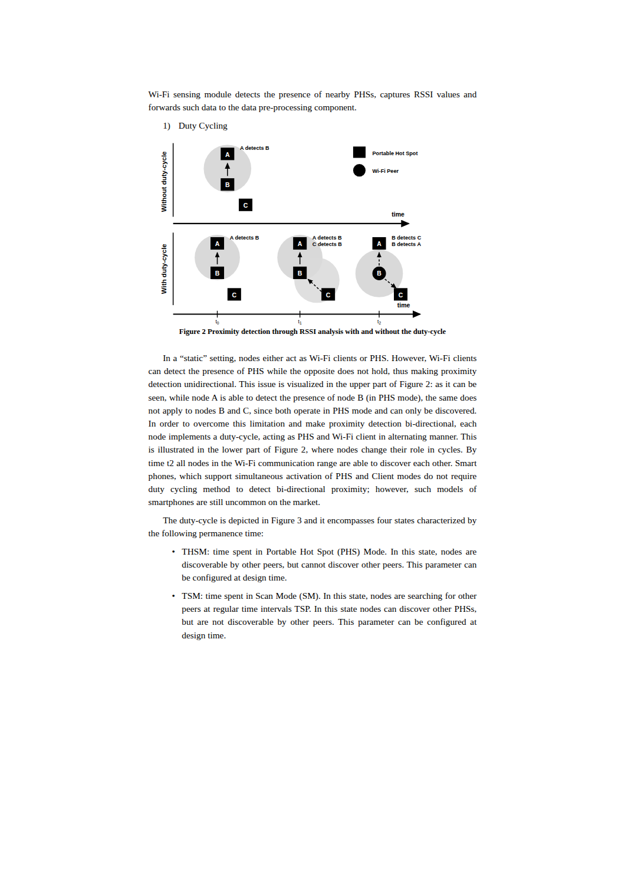Wi-Fi sensing module detects the presence of nearby PHSs, captures RSSI values and forwards such data to the data pre-processing component.
1) Duty Cycling
Without duty-cycle A B C A detects B Portable Hot Spot Wi-Fi Peer time With duty-cycle A B C A detects B A B C A detects B C detects B A B C B detects C B detects A time t0 t1 t2
Figure 2 Proximity detection through RSSI analysis with and without the duty-cycle
In a “static” setting, nodes either act as Wi-Fi clients or PHS. However, Wi-Fi clients can detect the presence of PHS while the opposite does not hold, thus making proximity detection unidirectional. This issue is visualized in the upper part of Figure 2: as it can be seen, while node A is able to detect the presence of node B (in PHS mode), the same does not apply to nodes B and C, since both operate in PHS mode and can only be discovered. In order to overcome this limitation and make proximity detection bi-directional, each node implements a duty-cycle, acting as PHS and Wi-Fi client in alternating manner. This is illustrated in the lower part of Figure 2, where nodes change their role in cycles. By time t2 all nodes in the Wi-Fi communication range are able to discover each other. Smart phones, which support simultaneous activation of PHS and Client modes do not require duty cycling method to detect bi-directional proximity; however, such models of smartphones are still uncommon on the market.
The duty-cycle is depicted in Figure 3 and it encompasses four states characterized by the following permanence time:
THSM: time spent in Portable Hot Spot (PHS) Mode. In this state, nodes are discoverable by other peers, but cannot discover other peers. This parameter can be configured at design time.
TSM: time spent in Scan Mode (SM). In this state, nodes are searching for other peers at regular time intervals TSP. In this state nodes can discover other PHSs, but are not discoverable by other peers. This parameter can be configured at design time.